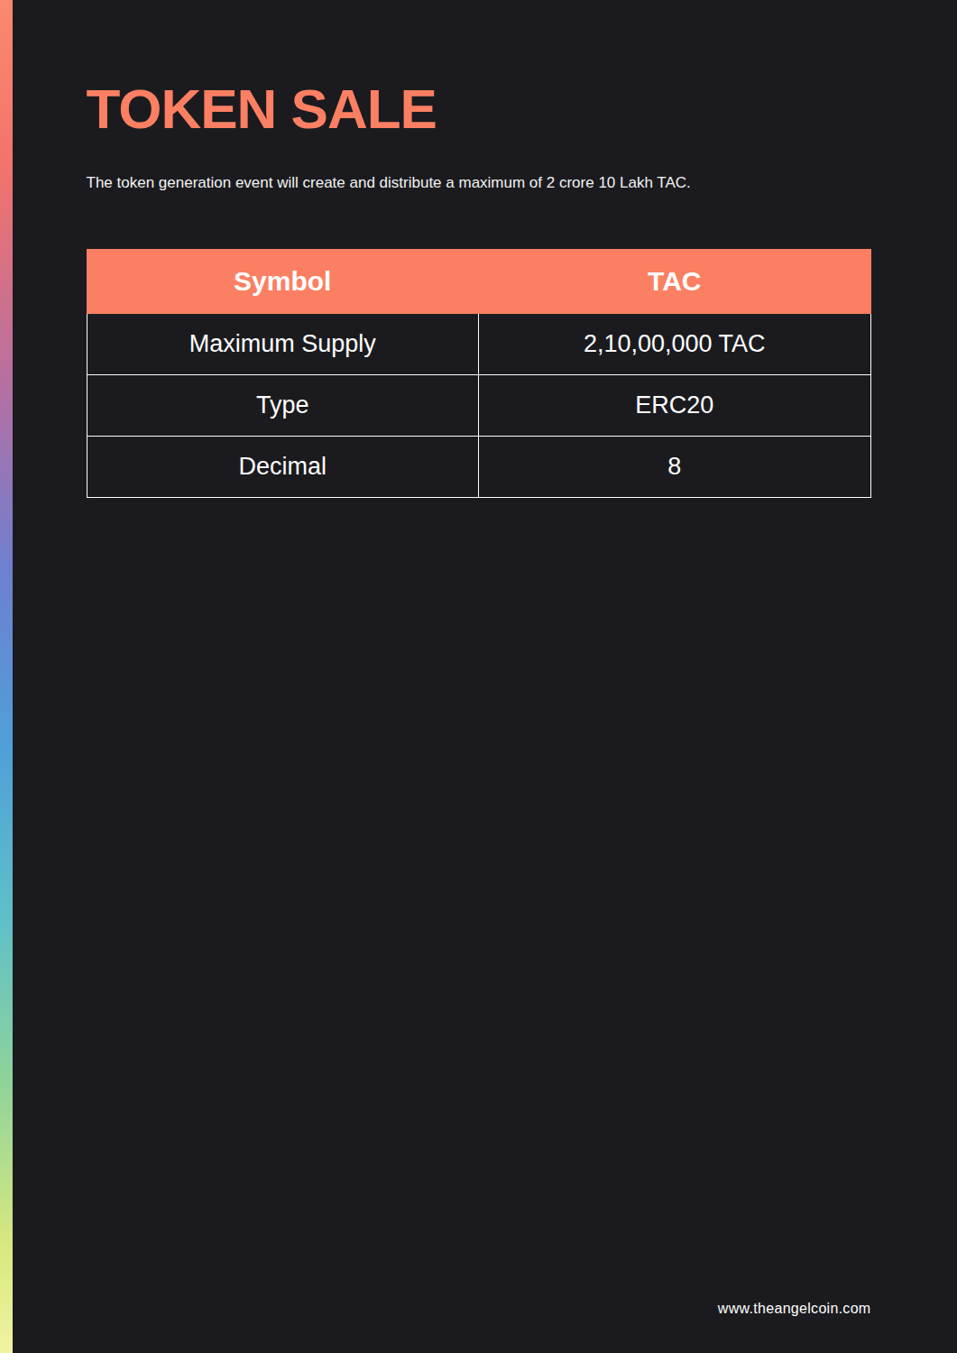TOKEN SALE
The token generation event will create and distribute a maximum of 2 crore 10 Lakh TAC.
| Symbol | TAC |
| --- | --- |
| Maximum Supply | 2,10,00,000 TAC |
| Type | ERC20 |
| Decimal | 8 |
www.theangelcoin.com